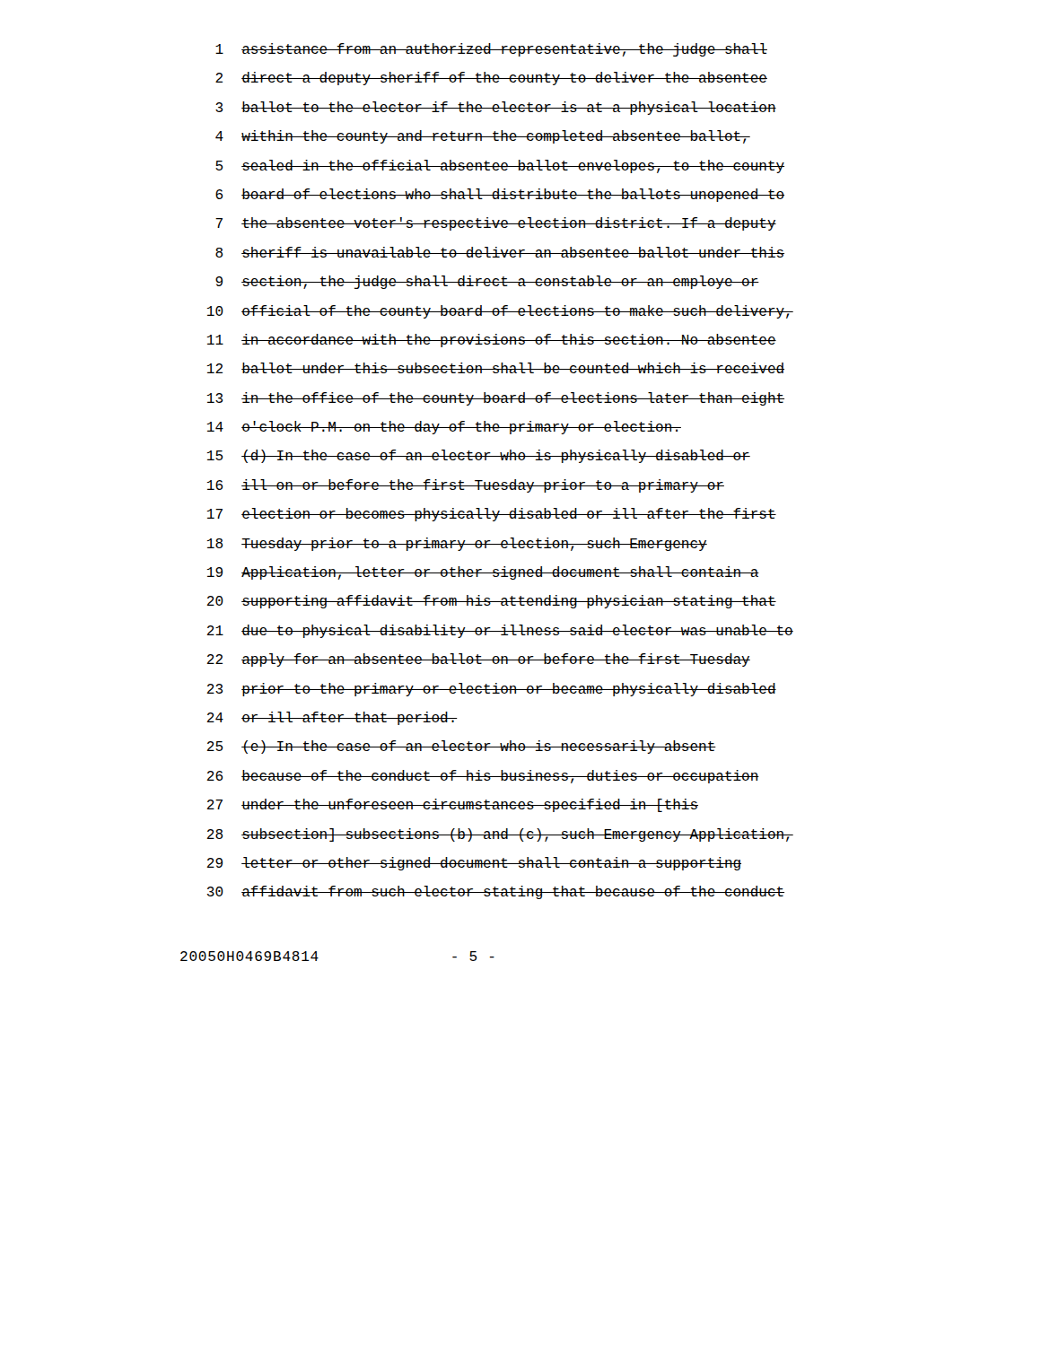| 1 | assistance from an authorized representative, the judge shall |
| 2 | direct a deputy sheriff of the county to deliver the absentee |
| 3 | ballot to the elector if the elector is at a physical location |
| 4 | within the county and return the completed absentee ballot, |
| 5 | sealed in the official absentee ballot envelopes, to the county |
| 6 | board of elections who shall distribute the ballots unopened to |
| 7 | the absentee voter's respective election district. If a deputy |
| 8 | sheriff is unavailable to deliver an absentee ballot under this |
| 9 | section, the judge shall direct a constable or an employe or |
| 10 | official of the county board of elections to make such delivery, |
| 11 | in accordance with the provisions of this section. No absentee |
| 12 | ballot under this subsection shall be counted which is received |
| 13 | in the office of the county board of elections later than eight |
| 14 | o'clock P.M. on the day of the primary or election. |
| 15 | (d) In the case of an elector who is physically disabled or |
| 16 | ill on or before the first Tuesday prior to a primary or |
| 17 | election or becomes physically disabled or ill after the first |
| 18 | Tuesday prior to a primary or election, such Emergency |
| 19 | Application, letter or other signed document shall contain a |
| 20 | supporting affidavit from his attending physician stating that |
| 21 | due to physical disability or illness said elector was unable to |
| 22 | apply for an absentee ballot on or before the first Tuesday |
| 23 | prior to the primary or election or became physically disabled |
| 24 | or ill after that period. |
| 25 | (e) In the case of an elector who is necessarily absent |
| 26 | because of the conduct of his business, duties or occupation |
| 27 | under the unforeseen circumstances specified in [this |
| 28 | subsection] subsections (b) and (c), such Emergency Application, |
| 29 | letter or other signed document shall contain a supporting |
| 30 | affidavit from such elector stating that because of the conduct |
20050H0469B4814 - 5 -